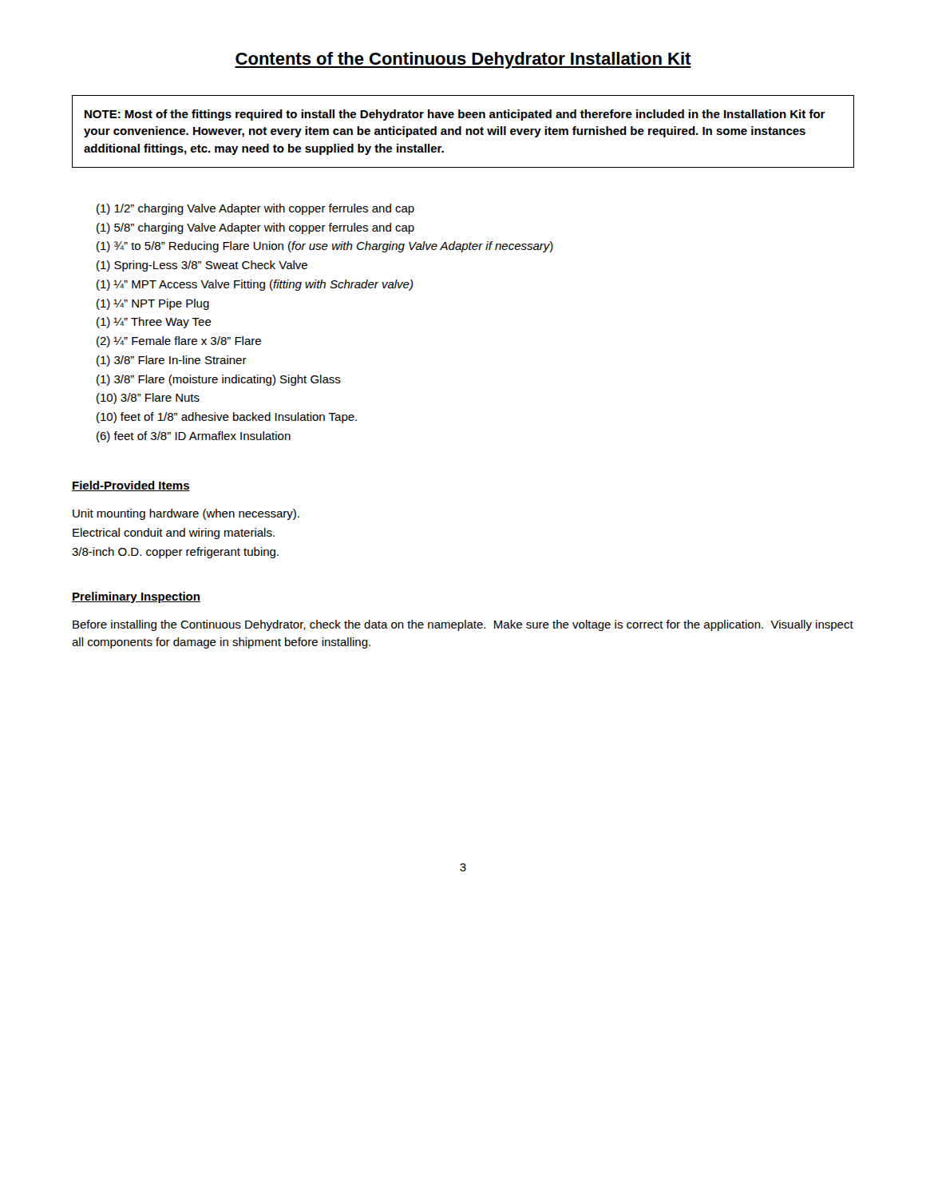Contents of the Continuous Dehydrator Installation Kit
NOTE: Most of the fittings required to install the Dehydrator have been anticipated and therefore included in the Installation Kit for your convenience. However, not every item can be anticipated and not will every item furnished be required. In some instances additional fittings, etc. may need to be supplied by the installer.
(1) 1/2” charging Valve Adapter with copper ferrules and cap
(1) 5/8” charging Valve Adapter with copper ferrules and cap
(1) ¾” to 5/8” Reducing Flare Union (for use with Charging Valve Adapter if necessary)
(1) Spring-Less 3/8” Sweat Check Valve
(1) ¼” MPT Access Valve Fitting (fitting with Schrader valve)
(1) ¼” NPT Pipe Plug
(1) ¼” Three Way Tee
(2) ¼” Female flare x 3/8” Flare
(1) 3/8” Flare In-line Strainer
(1) 3/8” Flare (moisture indicating) Sight Glass
(10) 3/8” Flare Nuts
(10) feet of 1/8” adhesive backed Insulation Tape.
(6) feet of 3/8” ID Armaflex Insulation
Field-Provided Items
Unit mounting hardware (when necessary).
Electrical conduit and wiring materials.
3/8-inch O.D. copper refrigerant tubing.
Preliminary Inspection
Before installing the Continuous Dehydrator, check the data on the nameplate. Make sure the voltage is correct for the application. Visually inspect all components for damage in shipment before installing.
3